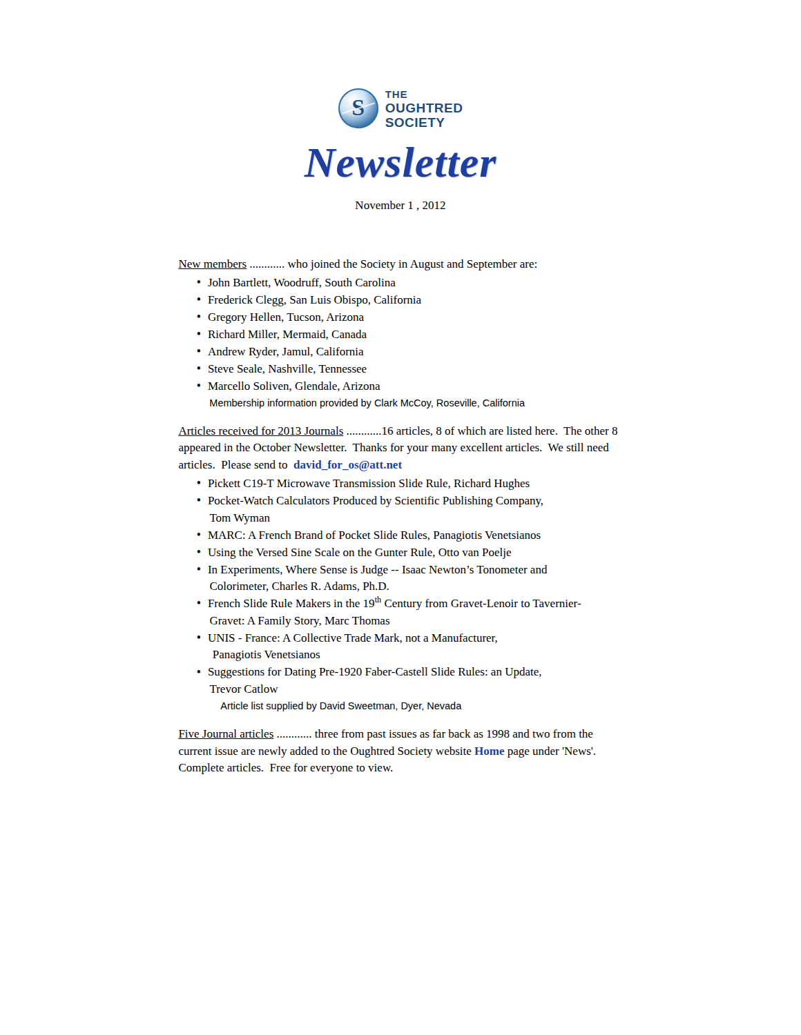The
Oughtred
Society
Newsletter
November 1 , 2012
New members ............ who joined the Society in August and September are:
John Bartlett, Woodruff, South Carolina
Frederick Clegg, San Luis Obispo, California
Gregory Hellen, Tucson, Arizona
Richard Miller, Mermaid, Canada
Andrew Ryder, Jamul, California
Steve Seale, Nashville, Tennessee
Marcello Soliven, Glendale, Arizona
Membership information provided by Clark McCoy, Roseville, California
Articles received for 2013 Journals ............16 articles, 8 of which are listed here. The other 8 appeared in the October Newsletter. Thanks for your many excellent articles. We still need articles. Please send to david_for_os@att.net
Pickett C19-T Microwave Transmission Slide Rule, Richard Hughes
Pocket-Watch Calculators Produced by Scientific Publishing Company,Tom Wyman
MARC: A French Brand of Pocket Slide Rules, Panagiotis Venetsianos
Using the Versed Sine Scale on the Gunter Rule, Otto van Poelje
In Experiments, Where Sense is Judge -- Isaac Newton’s Tonometer andColorimeter, Charles R. Adams, Ph.D.
French Slide Rule Makers in the 19th Century from Gravet-Lenoir to Tavernier-Gravet: A Family Story, Marc Thomas
UNIS - France: A Collective Trade Mark, not a Manufacturer, Panagiotis Venetsianos
Suggestions for Dating Pre-1920 Faber-Castell Slide Rules: an Update,Trevor Catlow
Article list supplied by David Sweetman, Dyer, Nevada
Five Journal articles ............ three from past issues as far back as 1998 and two from the current issue are newly added to the Oughtred Society website Home page under 'News'. Complete articles. Free for everyone to view.